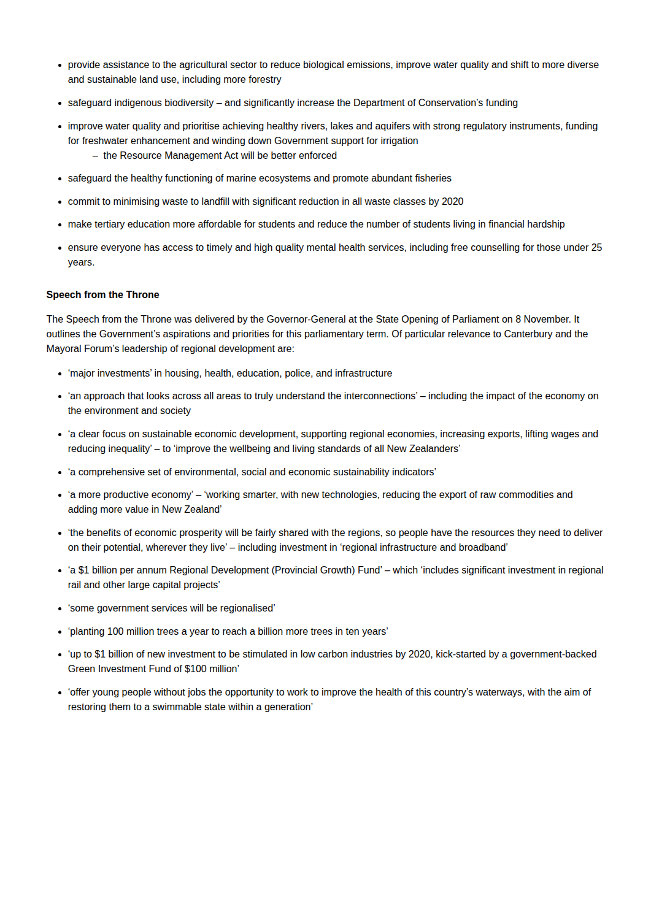provide assistance to the agricultural sector to reduce biological emissions, improve water quality and shift to more diverse and sustainable land use, including more forestry
safeguard indigenous biodiversity – and significantly increase the Department of Conservation’s funding
improve water quality and prioritise achieving healthy rivers, lakes and aquifers with strong regulatory instruments, funding for freshwater enhancement and winding down Government support for irrigation
the Resource Management Act will be better enforced
safeguard the healthy functioning of marine ecosystems and promote abundant fisheries
commit to minimising waste to landfill with significant reduction in all waste classes by 2020
make tertiary education more affordable for students and reduce the number of students living in financial hardship
ensure everyone has access to timely and high quality mental health services, including free counselling for those under 25 years.
Speech from the Throne
The Speech from the Throne was delivered by the Governor-General at the State Opening of Parliament on 8 November. It outlines the Government’s aspirations and priorities for this parliamentary term. Of particular relevance to Canterbury and the Mayoral Forum’s leadership of regional development are:
‘major investments’ in housing, health, education, police, and infrastructure
‘an approach that looks across all areas to truly understand the interconnections’ – including the impact of the economy on the environment and society
‘a clear focus on sustainable economic development, supporting regional economies, increasing exports, lifting wages and reducing inequality’ – to ‘improve the wellbeing and living standards of all New Zealanders’
‘a comprehensive set of environmental, social and economic sustainability indicators’
‘a more productive economy’ – ‘working smarter, with new technologies, reducing the export of raw commodities and adding more value in New Zealand’
‘the benefits of economic prosperity will be fairly shared with the regions, so people have the resources they need to deliver on their potential, wherever they live’ – including investment in ‘regional infrastructure and broadband’
‘a $1 billion per annum Regional Development (Provincial Growth) Fund’ – which ‘includes significant investment in regional rail and other large capital projects’
‘some government services will be regionalised’
‘planting 100 million trees a year to reach a billion more trees in ten years’
‘up to $1 billion of new investment to be stimulated in low carbon industries by 2020, kick-started by a government-backed Green Investment Fund of $100 million’
‘offer young people without jobs the opportunity to work to improve the health of this country’s waterways, with the aim of restoring them to a swimmable state within a generation’